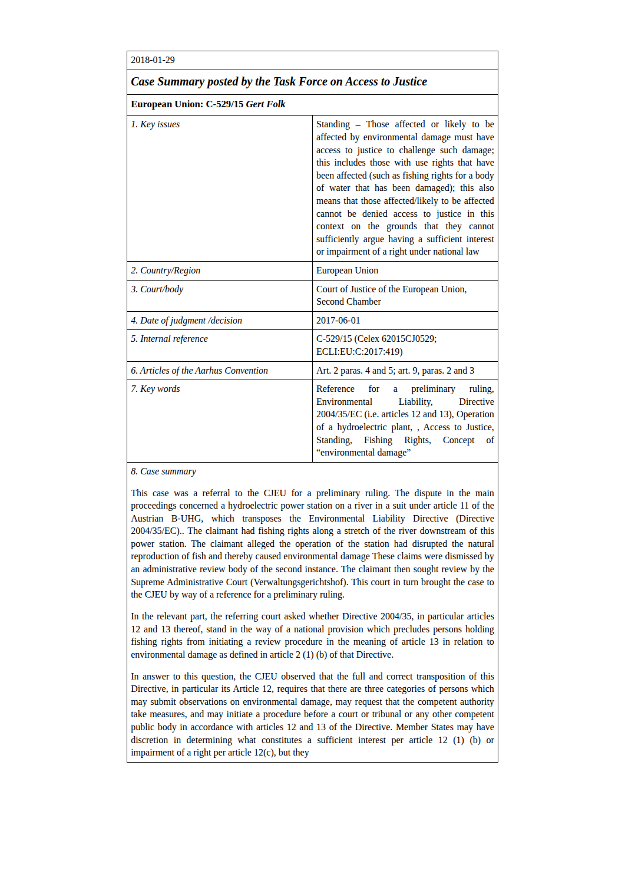| 2018-01-29 |
| Case Summary posted by the Task Force on Access to Justice |
| European Union: C-529/15 Gert Folk |
| 1. Key issues | Standing – Those affected or likely to be affected by environmental damage must have access to justice to challenge such damage; this includes those with use rights that have been affected (such as fishing rights for a body of water that has been damaged); this also means that those affected/likely to be affected cannot be denied access to justice in this context on the grounds that they cannot sufficiently argue having a sufficient interest or impairment of a right under national law |
| 2. Country/Region | European Union |
| 3. Court/body | Court of Justice of the European Union, Second Chamber |
| 4. Date of judgment /decision | 2017-06-01 |
| 5. Internal reference | C-529/15 (Celex 62015CJ0529; ECLI:EU:C:2017:419) |
| 6. Articles of the Aarhus Convention | Art. 2 paras. 4 and 5; art. 9, paras. 2 and 3 |
| 7. Key words | Reference for a preliminary ruling, Environmental Liability, Directive 2004/35/EC (i.e. articles 12 and 13), Operation of a hydroelectric plant, , Access to Justice, Standing, Fishing Rights, Concept of “environmental damage” |
| 8. Case summary This case was a referral to the CJEU for a preliminary ruling. The dispute in the main proceedings concerned a hydroelectric power station on a river in a suit under article 11 of the Austrian B-UHG, which transposes the Environmental Liability Directive (Directive 2004/35/EC).. The claimant had fishing rights along a stretch of the river downstream of this power station. The claimant alleged the operation of the station had disrupted the natural reproduction of fish and thereby caused environmental damage These claims were dismissed by an administrative review body of the second instance. The claimant then sought review by the Supreme Administrative Court (Verwaltungsgerichtshof). This court in turn brought the case to the CJEU by way of a reference for a preliminary ruling. In the relevant part, the referring court asked whether Directive 2004/35, in particular articles 12 and 13 thereof, stand in the way of a national provision which precludes persons holding fishing rights from initiating a review procedure in the meaning of article 13 in relation to environmental damage as defined in article 2 (1) (b) of that Directive. In answer to this question, the CJEU observed that the full and correct transposition of this Directive, in particular its Article 12, requires that there are three categories of persons which may submit observations on environmental damage, may request that the competent authority take measures, and may initiate a procedure before a court or tribunal or any other competent public body in accordance with articles 12 and 13 of the Directive. Member States may have discretion in determining what constitutes a sufficient interest per article 12 (1) (b) or impairment of a right per article 12(c), but they |